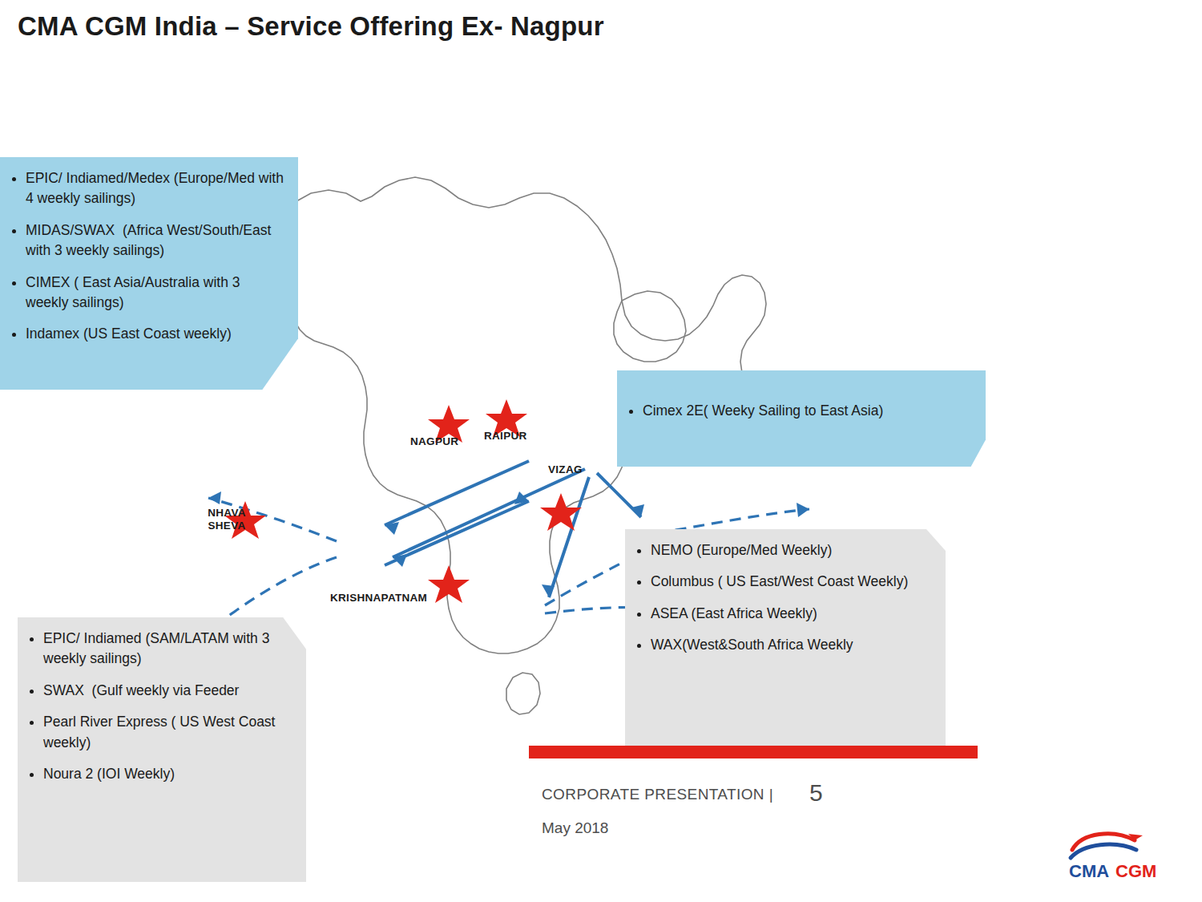CMA CGM India – Service Offering Ex- Nagpur
NAGPUR
RAIPUR
VIZAG
NHAVA
SHEVA
KRISHNAPATNAM
EPIC/ Indiamed/Medex (Europe/Med with 4 weekly sailings)
MIDAS/SWAX (Africa West/South/East with 3 weekly sailings)
CIMEX ( East Asia/Australia with 3 weekly sailings)
Indamex (US East Coast weekly)
Cimex 2E( Weeky Sailing to East Asia)
EPIC/ Indiamed (SAM/LATAM with 3 weekly sailings)
SWAX (Gulf weekly via Feeder
Pearl River Express ( US West Coast weekly)
Noura 2 (IOI Weekly)
NEMO (Europe/Med Weekly)
Columbus ( US East/West Coast Weekly)
ASEA (East Africa Weekly)
WAX(West&South Africa Weekly
CORPORATE PRESENTATION |
May 2018
5
CMA CGM